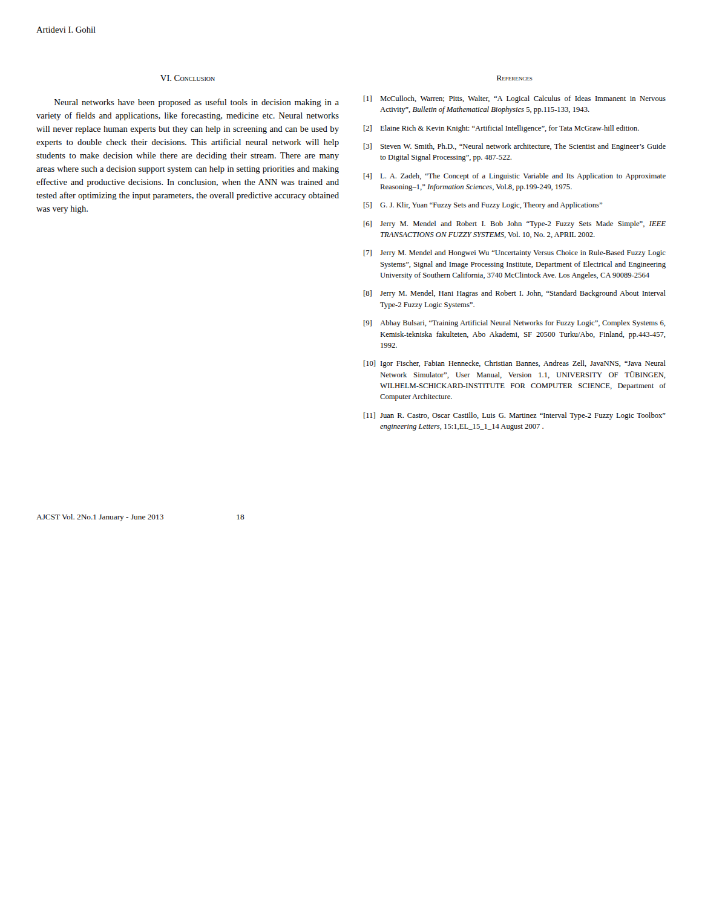Artidevi I. Gohil
VI. Conclusion
Neural networks have been proposed as useful tools in decision making in a variety of fields and applications, like forecasting, medicine etc. Neural networks will never replace human experts but they can help in screening and can be used by experts to double check their decisions. This artificial neural network will help students to make decision while there are deciding their stream. There are many areas where such a decision support system can help in setting priorities and making effective and productive decisions. In conclusion, when the ANN was trained and tested after optimizing the input parameters, the overall predictive accuracy obtained was very high.
References
[1] McCulloch, Warren; Pitts, Walter, “A Logical Calculus of Ideas Immanent in Nervous Activity”, Bulletin of Mathematical Biophysics 5, pp.115-133, 1943.
[2] Elaine Rich & Kevin Knight: “Artificial Intelligence”, for Tata McGraw-hill edition.
[3] Steven W. Smith, Ph.D., “Neural network architecture, The Scientist and Engineer’s Guide to Digital Signal Processing”, pp. 487-522.
[4] L. A. Zadeh, “The Concept of a Linguistic Variable and Its Application to Approximate Reasoning–1,” Information Sciences, Vol.8, pp.199-249, 1975.
[5] G. J. Klir, Yuan “Fuzzy Sets and Fuzzy Logic, Theory and Applications”
[6] Jerry M. Mendel and Robert I. Bob John “Type-2 Fuzzy Sets Made Simple”, IEEE TRANSACTIONS ON FUZZY SYSTEMS, Vol. 10, No. 2, APRIL 2002.
[7] Jerry M. Mendel and Hongwei Wu “Uncertainty Versus Choice in Rule-Based Fuzzy Logic Systems”, Signal and Image Processing Institute, Department of Electrical and Engineering University of Southern California, 3740 McClintock Ave. Los Angeles, CA 90089-2564
[8] Jerry M. Mendel, Hani Hagras and Robert I. John, “Standard Background About Interval Type-2 Fuzzy Logic Systems”.
[9] Abhay Bulsari, “Training Artificial Neural Networks for Fuzzy Logic”, Complex Systems 6, Kemisk-tekniska fakulteten, Abo Akademi, SF 20500 Turku/Abo, Finland, pp.443-457, 1992.
[10] Igor Fischer, Fabian Hennecke, Christian Bannes, Andreas Zell, JavaNNS, “Java Neural Network Simulator”, User Manual, Version 1.1, UNIVERSITY OF TÜBINGEN, WILHELM-SCHICKARD-INSTITUTE FOR COMPUTER SCIENCE, Department of Computer Architecture.
[11] Juan R. Castro, Oscar Castillo, Luis G. Martinez “Interval Type-2 Fuzzy Logic Toolbox” engineering Letters, 15:1,EL_15_1_14 August 2007 .
AJCST Vol. 2No.1 January - June 2013
18